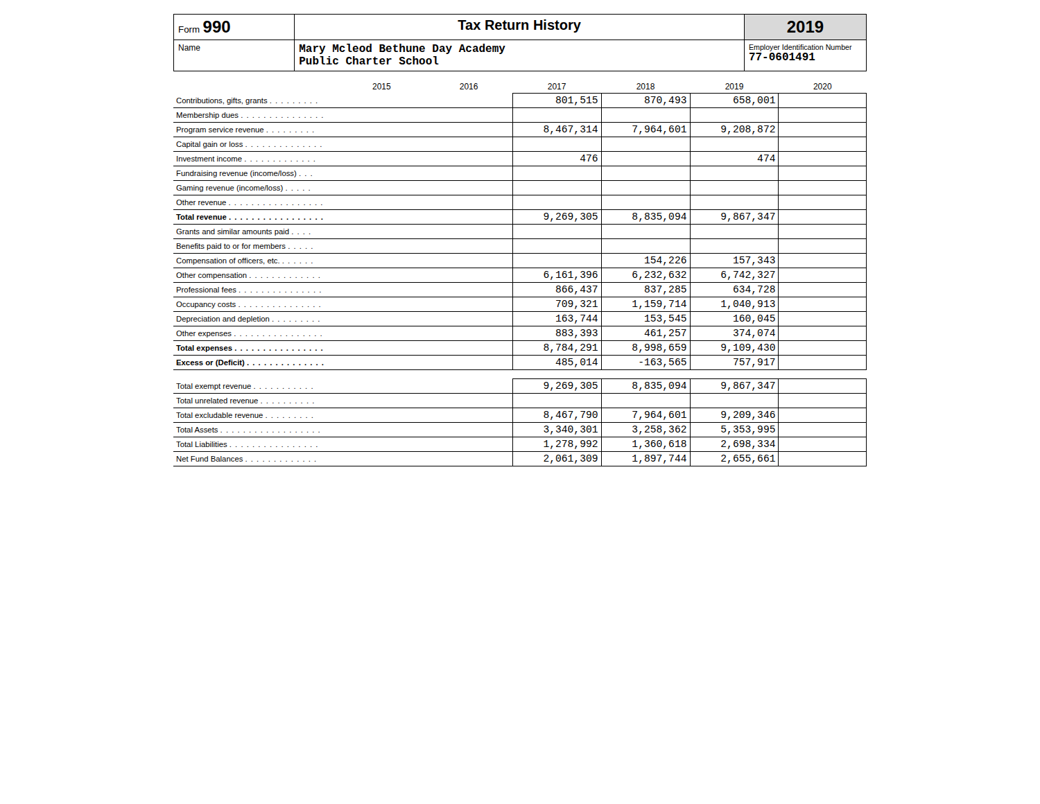| Form 990 | Tax Return History | 2019 |
| Name | Mary Mcleod Bethune Day Academy Public Charter School | Employer Identification Number 77-0601491 |
| | 2015 | 2016 | 2017 | 2018 | 2019 | 2020 |
| --- | --- | --- | --- | --- | --- | --- |
| Contributions, gifts, grants . . . . . . . . . | | | 801,515 | 870,493 | 658,001 | |
| Membership dues . . . . . . . . . . . . . . . | | | | | | |
| Program service revenue . . . . . . . . . | | | 8,467,314 | 7,964,601 | 9,208,872 | |
| Capital gain or loss . . . . . . . . . . . . . . | | | | | | |
| Investment income . . . . . . . . . . . . . | | | 476 | | 474 | |
| Fundraising revenue (income/loss) . . . | | | | | | |
| Gaming revenue (income/loss) . . . . . | | | | | | |
| Other revenue . . . . . . . . . . . . . . . . . | | | | | | |
| Total revenue . . . . . . . . . . . . . . . . . | | | 9,269,305 | 8,835,094 | 9,867,347 | |
| Grants and similar amounts paid . . . . | | | | | | |
| Benefits paid to or for members . . . . . | | | | | | |
| Compensation of officers, etc. . . . . . . | | | | 154,226 | 157,343 | |
| Other compensation . . . . . . . . . . . . . | | | 6,161,396 | 6,232,632 | 6,742,327 | |
| Professional fees . . . . . . . . . . . . . . . | | | 866,437 | 837,285 | 634,728 | |
| Occupancy costs . . . . . . . . . . . . . . . | | | 709,321 | 1,159,714 | 1,040,913 | |
| Depreciation and depletion . . . . . . . . . | | | 163,744 | 153,545 | 160,045 | |
| Other expenses . . . . . . . . . . . . . . . . | | | 883,393 | 461,257 | 374,074 | |
| Total expenses . . . . . . . . . . . . . . . . | | | 8,784,291 | 8,998,659 | 9,109,430 | |
| Excess or (Deficit) . . . . . . . . . . . . . . | | | 485,014 | -163,565 | 757,917 | |
| Total exempt revenue . . . . . . . . . . . | | | 9,269,305 | 8,835,094 | 9,867,347 | |
| Total unrelated revenue . . . . . . . . . . | | | | | | |
| Total excludable revenue . . . . . . . . . | | | 8,467,790 | 7,964,601 | 9,209,346 | |
| Total Assets . . . . . . . . . . . . . . . . . . | | | 3,340,301 | 3,258,362 | 5,353,995 | |
| Total Liabilities . . . . . . . . . . . . . . . . | | | 1,278,992 | 1,360,618 | 2,698,334 | |
| Net Fund Balances . . . . . . . . . . . . . | | | 2,061,309 | 1,897,744 | 2,655,661 | |